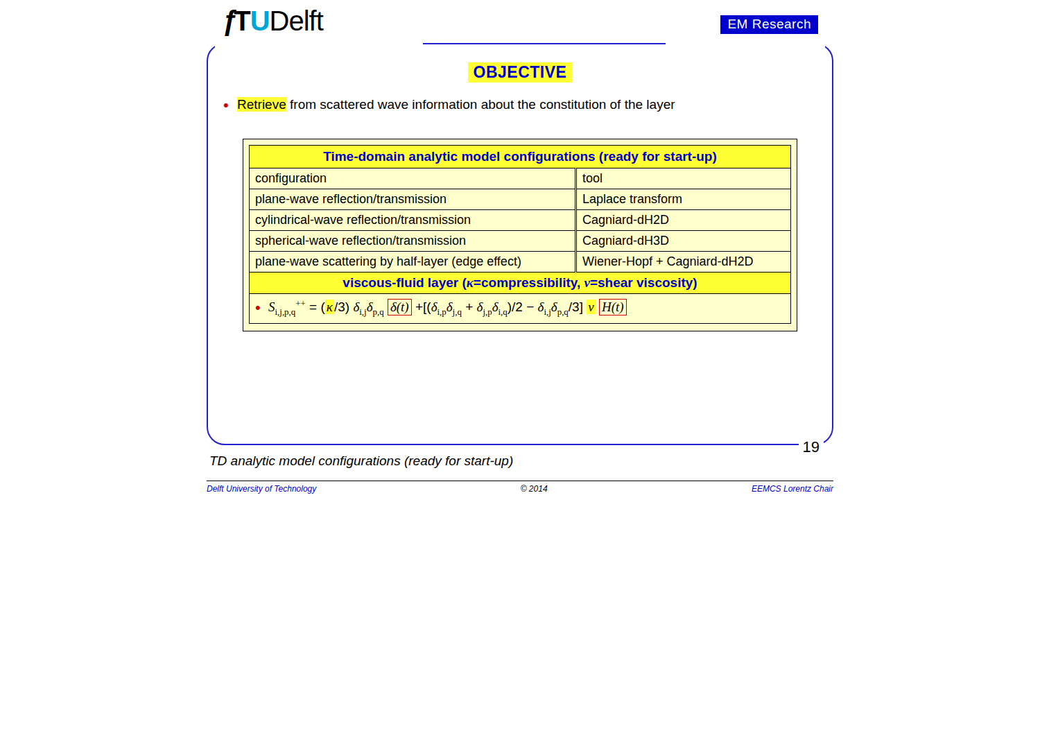ƒTUDelft
EM Research
OBJECTIVE
Retrieve from scattered wave information about the constitution of the layer
| Time-domain analytic model configurations (ready for start-up) |
| --- |
| configuration | tool |
| plane-wave reflection/transmission | Laplace transform |
| cylindrical-wave reflection/transmission | Cagniard-dH2D |
| spherical-wave reflection/transmission | Cagniard-dH3D |
| plane-wave scattering by half-layer (edge effect) | Wiener-Hopf + Cagniard-dH2D |
viscous-fluid layer (κ=compressibility, ν=shear viscosity)
• Si,j,p,q++ = (κ/3) δi,jδp,q δ(t) +[(δi,pδj,q + δj,pδi,q)/2 − δi,jδp,q/3] ν H(t)
19
TD analytic model configurations (ready for start-up)
Delft University of Technology EEMCS Lorentz Chair
© 2014